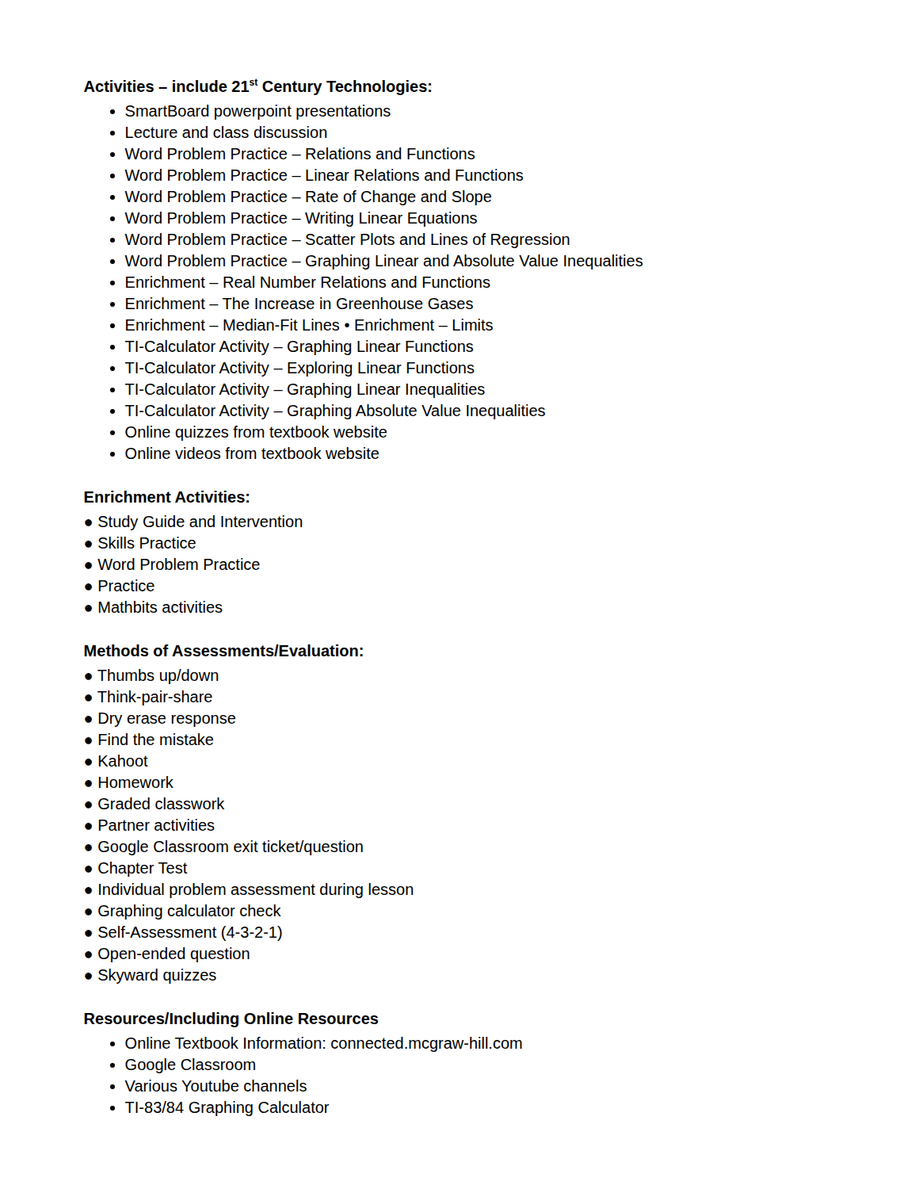Activities – include 21st Century Technologies:
SmartBoard powerpoint presentations
Lecture and class discussion
Word Problem Practice – Relations and Functions
Word Problem Practice – Linear Relations and Functions
Word Problem Practice – Rate of Change and Slope
Word Problem Practice – Writing Linear Equations
Word Problem Practice – Scatter Plots and Lines of Regression
Word Problem Practice – Graphing Linear and Absolute Value Inequalities
Enrichment – Real Number Relations and Functions
Enrichment – The Increase in Greenhouse Gases
Enrichment – Median-Fit Lines • Enrichment – Limits
TI-Calculator Activity – Graphing Linear Functions
TI-Calculator Activity – Exploring Linear Functions
TI-Calculator Activity – Graphing Linear Inequalities
TI-Calculator Activity – Graphing Absolute Value Inequalities
Online quizzes from textbook website
Online videos from textbook website
Enrichment Activities:
● Study Guide and Intervention
● Skills Practice
● Word Problem Practice
● Practice
● Mathbits activities
Methods of Assessments/Evaluation:
● Thumbs up/down
● Think-pair-share
● Dry erase response
● Find the mistake
● Kahoot
● Homework
● Graded classwork
● Partner activities
● Google Classroom exit ticket/question
● Chapter Test
● Individual problem assessment during lesson
● Graphing calculator check
● Self-Assessment (4-3-2-1)
● Open-ended question
● Skyward quizzes
Resources/Including Online Resources
Online Textbook Information: connected.mcgraw-hill.com
Google Classroom
Various Youtube channels
TI-83/84 Graphing Calculator